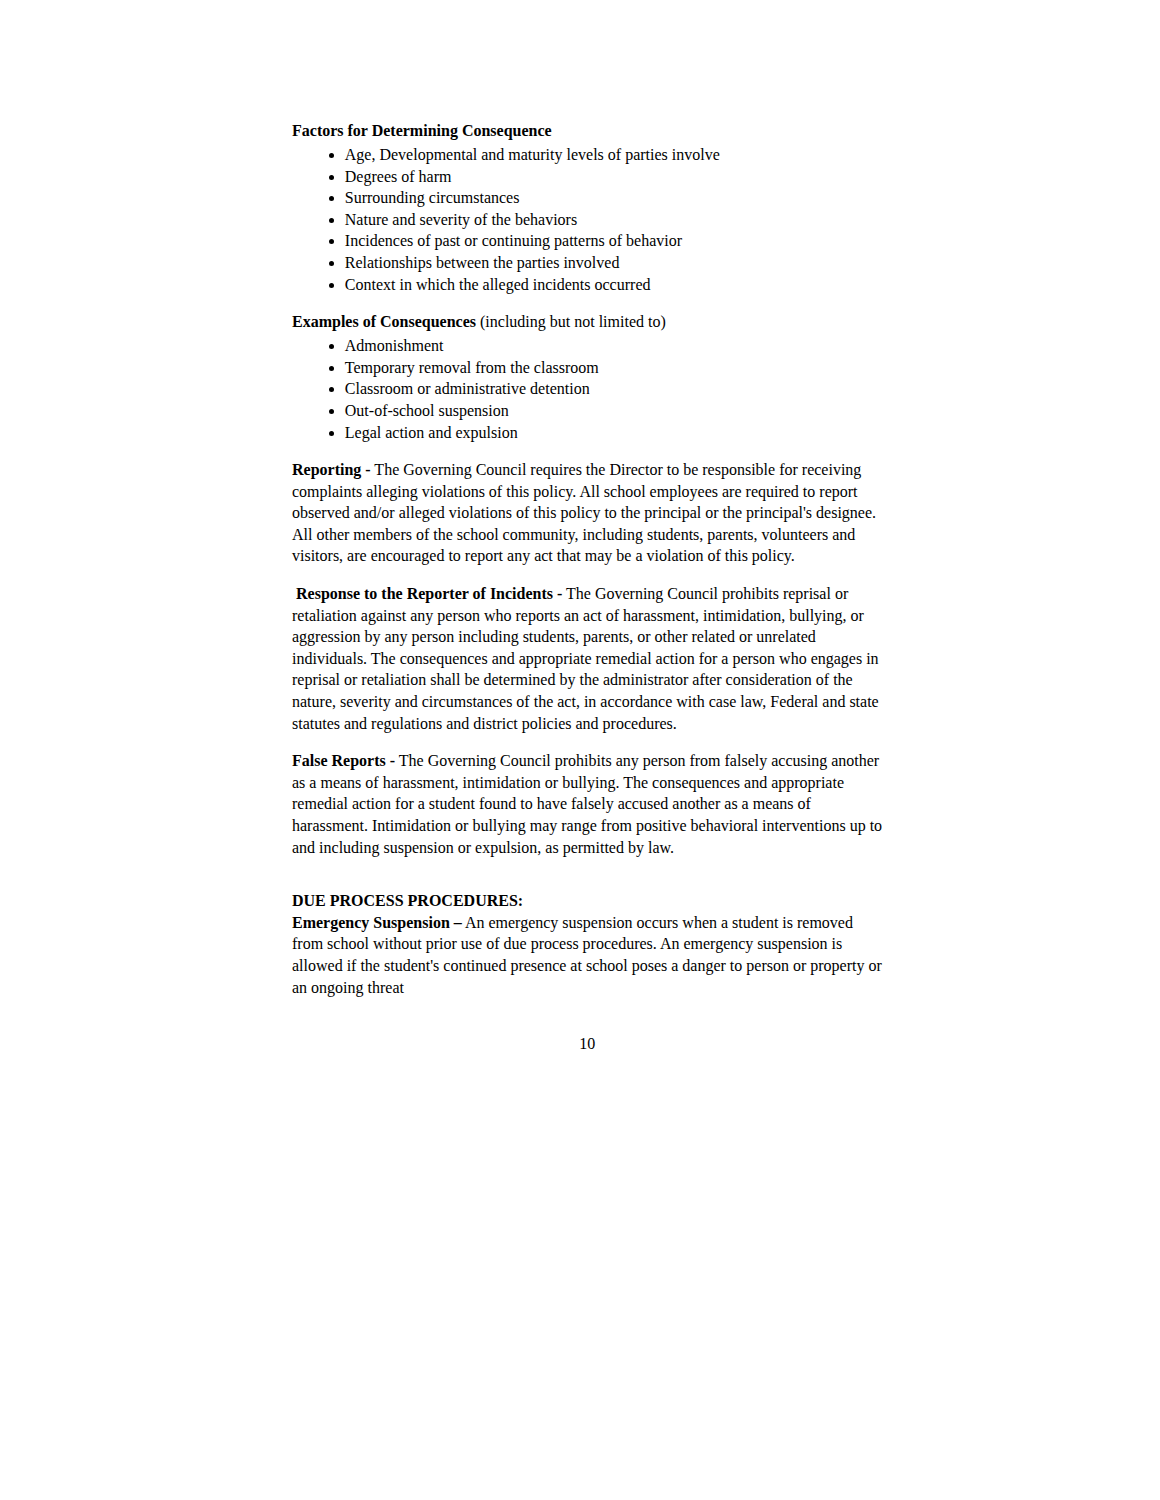Factors for Determining Consequence
Age, Developmental and maturity levels of parties involve
Degrees of harm
Surrounding circumstances
Nature and severity of the behaviors
Incidences of past or continuing patterns of behavior
Relationships between the parties involved
Context in which the alleged incidents occurred
Examples of Consequences (including but not limited to)
Admonishment
Temporary removal from the classroom
Classroom or administrative detention
Out-of-school suspension
Legal action and expulsion
Reporting - The Governing Council requires the Director to be responsible for receiving complaints alleging violations of this policy. All school employees are required to report observed and/or alleged violations of this policy to the principal or the principal's designee. All other members of the school community, including students, parents, volunteers and visitors, are encouraged to report any act that may be a violation of this policy.
Response to the Reporter of Incidents - The Governing Council prohibits reprisal or retaliation against any person who reports an act of harassment, intimidation, bullying, or aggression by any person including students, parents, or other related or unrelated individuals. The consequences and appropriate remedial action for a person who engages in reprisal or retaliation shall be determined by the administrator after consideration of the nature, severity and circumstances of the act, in accordance with case law, Federal and state statutes and regulations and district policies and procedures.
False Reports - The Governing Council prohibits any person from falsely accusing another as a means of harassment, intimidation or bullying. The consequences and appropriate remedial action for a student found to have falsely accused another as a means of harassment. Intimidation or bullying may range from positive behavioral interventions up to and including suspension or expulsion, as permitted by law.
DUE PROCESS PROCEDURES:
Emergency Suspension – An emergency suspension occurs when a student is removed from school without prior use of due process procedures. An emergency suspension is allowed if the student's continued presence at school poses a danger to person or property or an ongoing threat
10